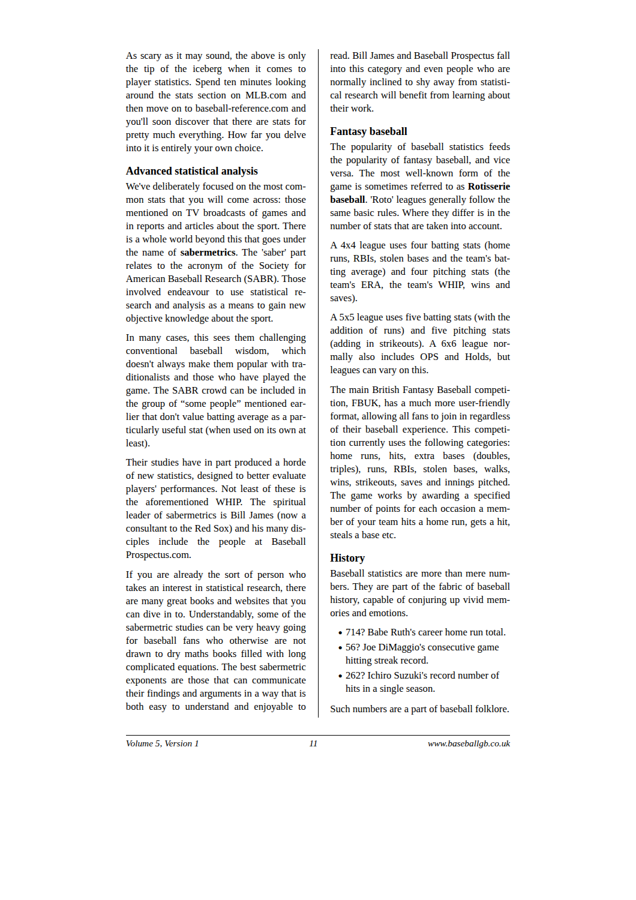As scary as it may sound, the above is only the tip of the iceberg when it comes to player statistics. Spend ten minutes looking around the stats section on MLB.com and then move on to baseball-reference.com and you'll soon discover that there are stats for pretty much everything. How far you delve into it is entirely your own choice.
Advanced statistical analysis
We've deliberately focused on the most common stats that you will come across: those mentioned on TV broadcasts of games and in reports and articles about the sport. There is a whole world beyond this that goes under the name of sabermetrics. The 'saber' part relates to the acronym of the Society for American Baseball Research (SABR). Those involved endeavour to use statistical research and analysis as a means to gain new objective knowledge about the sport.
In many cases, this sees them challenging conventional baseball wisdom, which doesn't always make them popular with traditionalists and those who have played the game. The SABR crowd can be included in the group of “some people” mentioned earlier that don't value batting average as a particularly useful stat (when used on its own at least).
Their studies have in part produced a horde of new statistics, designed to better evaluate players' performances. Not least of these is the aforementioned WHIP. The spiritual leader of sabermetrics is Bill James (now a consultant to the Red Sox) and his many disciples include the people at Baseball Prospectus.com.
If you are already the sort of person who takes an interest in statistical research, there are many great books and websites that you can dive in to. Understandably, some of the sabermetric studies can be very heavy going for baseball fans who otherwise are not drawn to dry maths books filled with long complicated equations. The best sabermetric exponents are those that can communicate their findings and arguments in a way that is both easy to understand and enjoyable to read. Bill James and Baseball Prospectus fall into this category and even people who are normally inclined to shy away from statistical research will benefit from learning about their work.
Fantasy baseball
The popularity of baseball statistics feeds the popularity of fantasy baseball, and vice versa. The most well-known form of the game is sometimes referred to as Rotisserie baseball. 'Roto' leagues generally follow the same basic rules. Where they differ is in the number of stats that are taken into account.
A 4x4 league uses four batting stats (home runs, RBIs, stolen bases and the team's batting average) and four pitching stats (the team's ERA, the team's WHIP, wins and saves).
A 5x5 league uses five batting stats (with the addition of runs) and five pitching stats (adding in strikeouts). A 6x6 league normally also includes OPS and Holds, but leagues can vary on this.
The main British Fantasy Baseball competition, FBUK, has a much more user-friendly format, allowing all fans to join in regardless of their baseball experience. This competition currently uses the following categories: home runs, hits, extra bases (doubles, triples), runs, RBIs, stolen bases, walks, wins, strikeouts, saves and innings pitched. The game works by awarding a specified number of points for each occasion a member of your team hits a home run, gets a hit, steals a base etc.
History
Baseball statistics are more than mere numbers. They are part of the fabric of baseball history, capable of conjuring up vivid memories and emotions.
714? Babe Ruth's career home run total.
56? Joe DiMaggio's consecutive game hitting streak record.
262? Ichiro Suzuki's record number of hits in a single season.
Such numbers are a part of baseball folklore.
Volume 5, Version 1
11
www.baseballgb.co.uk